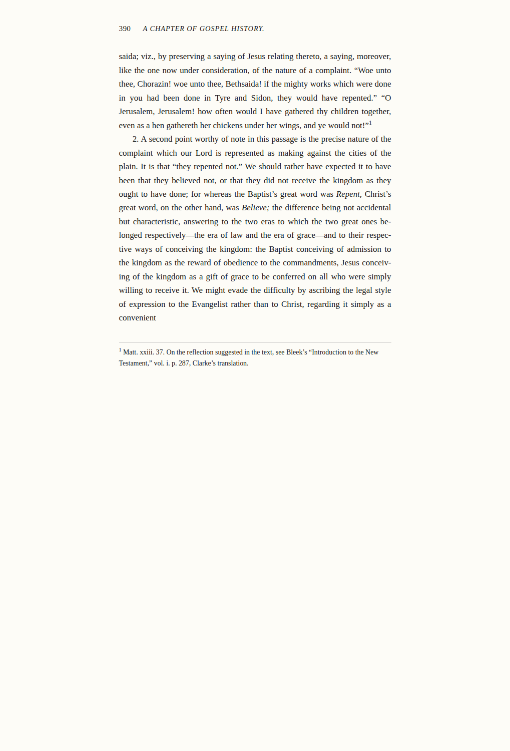390 A Chapter of Gospel History.
saida; viz., by preserving a saying of Jesus relating thereto, a saying, moreover, like the one now under consideration, of the nature of a complaint. “Woe unto thee, Chorazin! woe unto thee, Bethsaida! if the mighty works which were done in you had been done in Tyre and Sidon, they would have repented.” “O Jerusalem, Jerusalem! how often would I have gathered thy children together, even as a hen gathereth her chickens under her wings, and ye would not!”1
2. A second point worthy of note in this passage is the precise nature of the complaint which our Lord is represented as making against the cities of the plain. It is that “they repented not.” We should rather have expected it to have been that they believed not, or that they did not receive the kingdom as they ought to have done; for whereas the Baptist’s great word was Repent, Christ’s great word, on the other hand, was Believe; the difference being not accidental but characteristic, answering to the two eras to which the two great ones belonged respectively—the era of law and the era of grace—and to their respective ways of conceiving the kingdom: the Baptist conceiving of admission to the kingdom as the reward of obedience to the commandments, Jesus conceiving of the kingdom as a gift of grace to be conferred on all who were simply willing to receive it. We might evade the difficulty by ascribing the legal style of expression to the Evangelist rather than to Christ, regarding it simply as a convenient
1 Matt. xxiii. 37. On the reflection suggested in the text, see Bleek’s “Introduction to the New Testament,” vol. i. p. 287, Clarke’s translation.